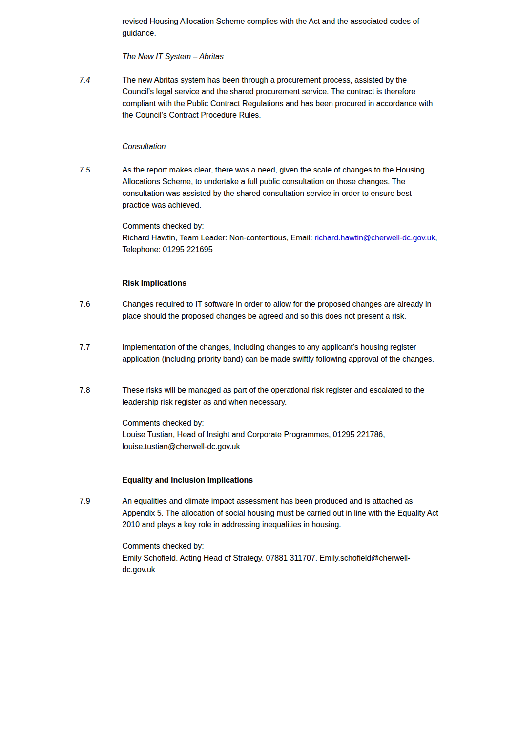revised Housing Allocation Scheme complies with the Act and the associated codes of guidance.
The New IT System – Abritas
7.4
The new Abritas system has been through a procurement process, assisted by the Council’s legal service and the shared procurement service. The contract is therefore compliant with the Public Contract Regulations and has been procured in accordance with the Council’s Contract Procedure Rules.
Consultation
7.5
As the report makes clear, there was a need, given the scale of changes to the Housing Allocations Scheme, to undertake a full public consultation on those changes. The consultation was assisted by the shared consultation service in order to ensure best practice was achieved.
Comments checked by:
Richard Hawtin, Team Leader: Non-contentious, Email: richard.hawtin@cherwell-dc.gov.uk, Telephone: 01295 221695
Risk Implications
7.6
Changes required to IT software in order to allow for the proposed changes are already in place should the proposed changes be agreed and so this does not present a risk.
7.7
Implementation of the changes, including changes to any applicant’s housing register application (including priority band) can be made swiftly following approval of the changes.
7.8
These risks will be managed as part of the operational risk register and escalated to the leadership risk register as and when necessary.
Comments checked by:
Louise Tustian, Head of Insight and Corporate Programmes, 01295 221786, louise.tustian@cherwell-dc.gov.uk
Equality and Inclusion Implications
7.9
An equalities and climate impact assessment has been produced and is attached as Appendix 5. The allocation of social housing must be carried out in line with the Equality Act 2010 and plays a key role in addressing inequalities in housing.
Comments checked by:
Emily Schofield, Acting Head of Strategy, 07881 311707, Emily.schofield@cherwell-dc.gov.uk